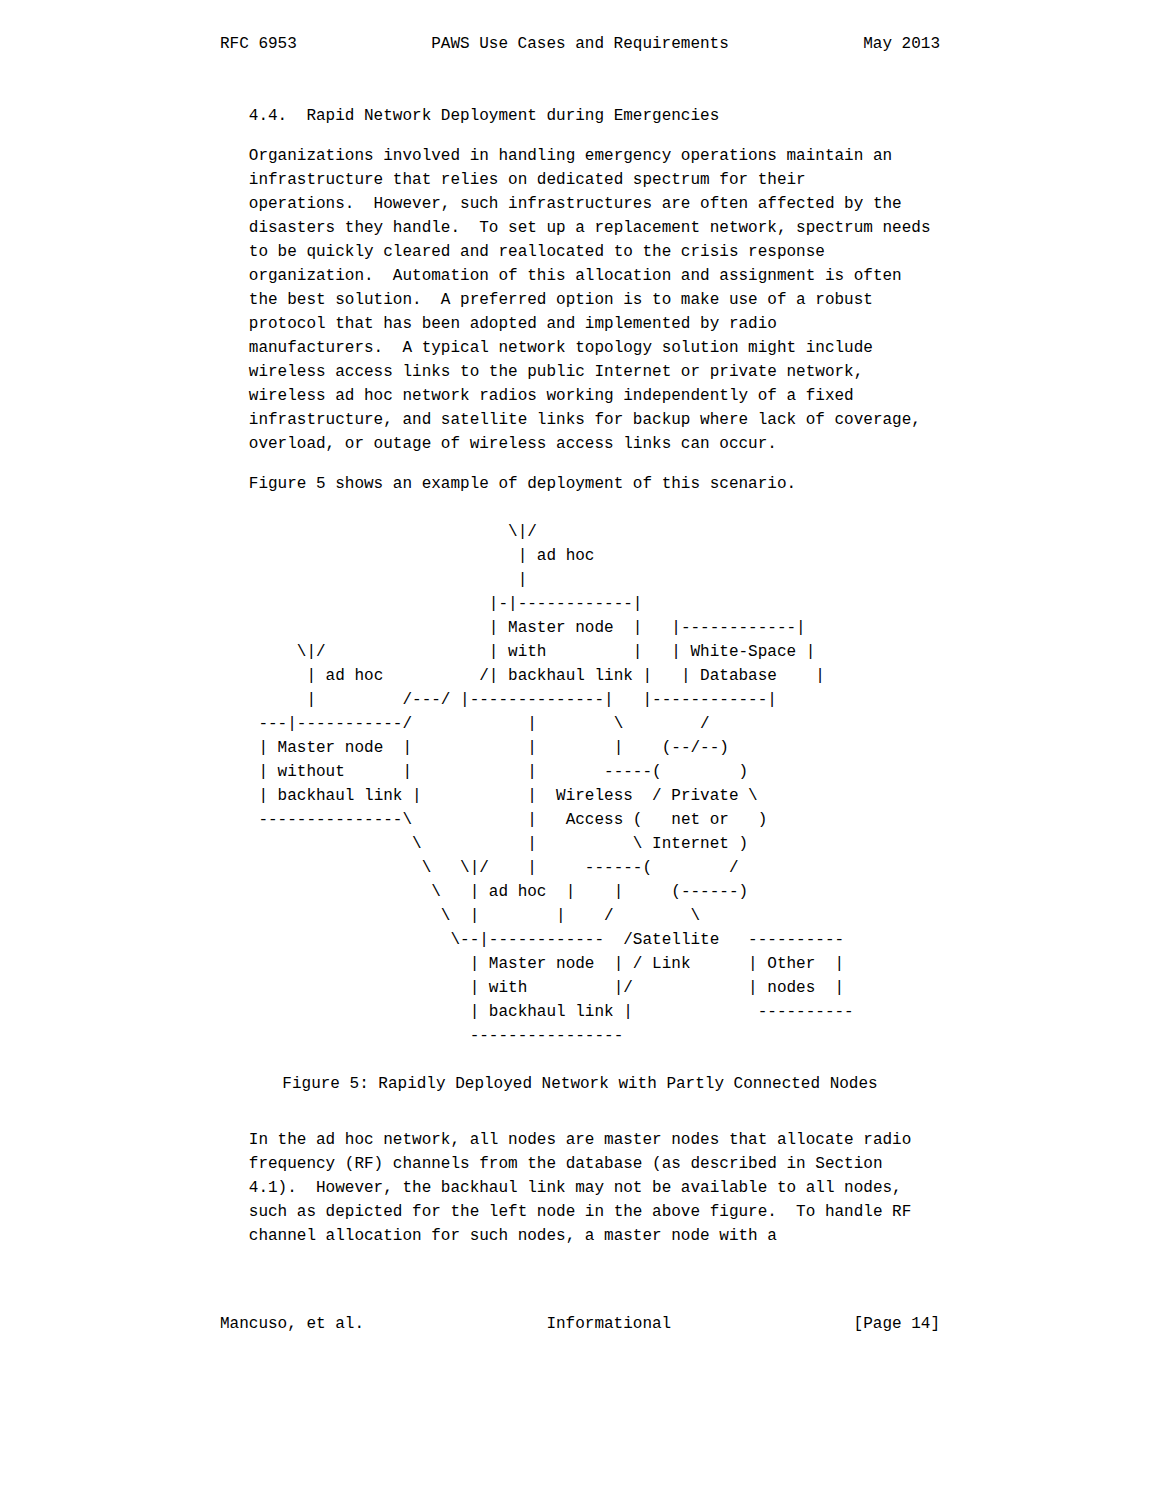RFC 6953 PAWS Use Cases and Requirements May 2013
4.4. Rapid Network Deployment during Emergencies
Organizations involved in handling emergency operations maintain an infrastructure that relies on dedicated spectrum for their operations. However, such infrastructures are often affected by the disasters they handle. To set up a replacement network, spectrum needs to be quickly cleared and reallocated to the crisis response organization. Automation of this allocation and assignment is often the best solution. A preferred option is to make use of a robust protocol that has been adopted and implemented by radio manufacturers. A typical network topology solution might include wireless access links to the public Internet or private network, wireless ad hoc network radios working independently of a fixed infrastructure, and satellite links for backup where lack of coverage, overload, or outage of wireless access links can occur.
Figure 5 shows an example of deployment of this scenario.
                              \|/
                               | ad hoc
                               |
                            |-|------------|
                            | Master node  |   |------------|
        \|/                 | with         |   | White-Space |
         | ad hoc          /| backhaul link |   | Database    |
         |         /---/ |--------------|   |------------|
    ---|-----------/            |        \        /
    | Master node  |            |        |    (--/--)
    | without      |            |       -----(        )
    | backhaul link |           |  Wireless  / Private \
    ---------------\            |   Access (   net or   )
                    \           |          \ Internet )
                     \   \|/    |     ------(        /
                      \   | ad hoc  |    |     (------)
                       \  |        |    /        \
                        \--|------------  /Satellite   ----------
                          | Master node  | / Link      | Other  |
                          | with         |/            | nodes  |
                          | backhaul link |             ----------
                          ----------------
Figure 5: Rapidly Deployed Network with Partly Connected Nodes
In the ad hoc network, all nodes are master nodes that allocate radio frequency (RF) channels from the database (as described in Section 4.1). However, the backhaul link may not be available to all nodes, such as depicted for the left node in the above figure. To handle RF channel allocation for such nodes, a master node with a
Mancuso, et al. Informational [Page 14]